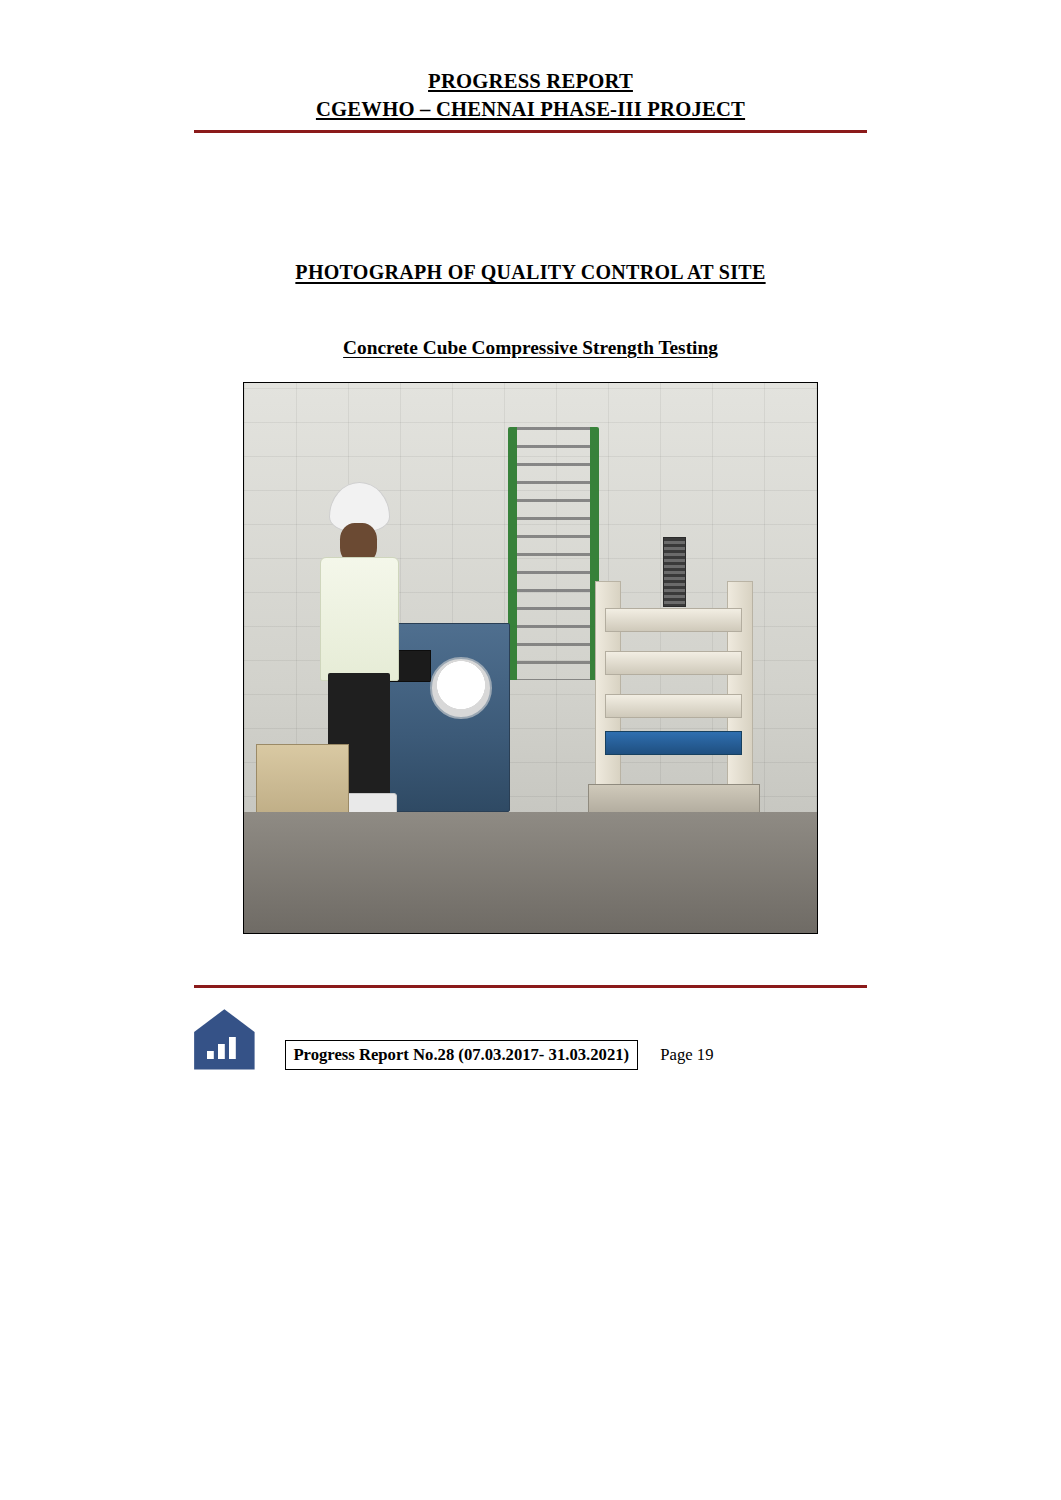PROGRESS REPORT
CGEWHO – CHENNAI PHASE-III PROJECT
PHOTOGRAPH OF QUALITY CONTROL AT SITE
Concrete Cube Compressive Strength Testing
Progress Report No.28 (07.03.2017- 31.03.2021) Page 19